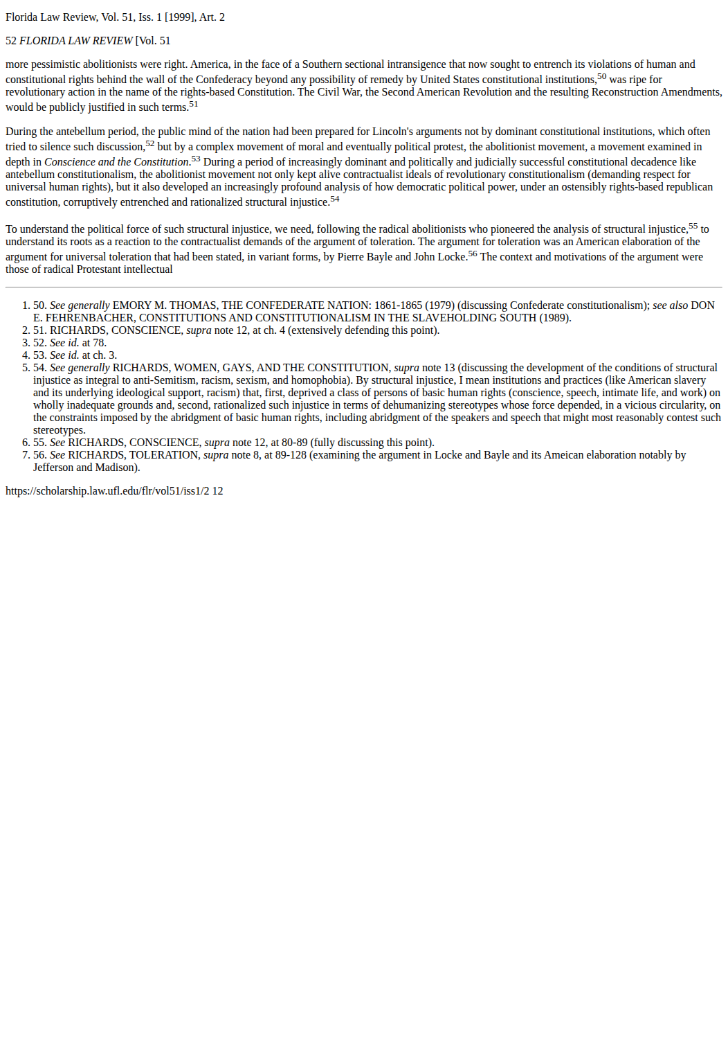Florida Law Review, Vol. 51, Iss. 1 [1999], Art. 2
52 FLORIDA LAW REVIEW [Vol. 51
more pessimistic abolitionists were right. America, in the face of a Southern sectional intransigence that now sought to entrench its violations of human and constitutional rights behind the wall of the Confederacy beyond any possibility of remedy by United States constitutional institutions,50 was ripe for revolutionary action in the name of the rights-based Constitution. The Civil War, the Second American Revolution and the resulting Reconstruction Amendments, would be publicly justified in such terms.51
During the antebellum period, the public mind of the nation had been prepared for Lincoln's arguments not by dominant constitutional institutions, which often tried to silence such discussion,52 but by a complex movement of moral and eventually political protest, the abolitionist movement, a movement examined in depth in Conscience and the Constitution.53 During a period of increasingly dominant and politically and judicially successful constitutional decadence like antebellum constitutionalism, the abolitionist movement not only kept alive contractualist ideals of revolutionary constitutionalism (demanding respect for universal human rights), but it also developed an increasingly profound analysis of how democratic political power, under an ostensibly rights-based republican constitution, corruptively entrenched and rationalized structural injustice.54
To understand the political force of such structural injustice, we need, following the radical abolitionists who pioneered the analysis of structural injustice,55 to understand its roots as a reaction to the contractualist demands of the argument of toleration. The argument for toleration was an American elaboration of the argument for universal toleration that had been stated, in variant forms, by Pierre Bayle and John Locke.56 The context and motivations of the argument were those of radical Protestant intellectual
50. See generally EMORY M. THOMAS, THE CONFEDERATE NATION: 1861-1865 (1979) (discussing Confederate constitutionalism); see also DON E. FEHRENBACHER, CONSTITUTIONS AND CONSTITUTIONALISM IN THE SLAVEHOLDING SOUTH (1989).
51. RICHARDS, CONSCIENCE, supra note 12, at ch. 4 (extensively defending this point).
52. See id. at 78.
53. See id. at ch. 3.
54. See generally RICHARDS, WOMEN, GAYS, AND THE CONSTITUTION, supra note 13 (discussing the development of the conditions of structural injustice as integral to anti-Semitism, racism, sexism, and homophobia). By structural injustice, I mean institutions and practices (like American slavery and its underlying ideological support, racism) that, first, deprived a class of persons of basic human rights (conscience, speech, intimate life, and work) on wholly inadequate grounds and, second, rationalized such injustice in terms of dehumanizing stereotypes whose force depended, in a vicious circularity, on the constraints imposed by the abridgment of basic human rights, including abridgment of the speakers and speech that might most reasonably contest such stereotypes.
55. See RICHARDS, CONSCIENCE, supra note 12, at 80-89 (fully discussing this point).
56. See RICHARDS, TOLERATION, supra note 8, at 89-128 (examining the argument in Locke and Bayle and its Ameican elaboration notably by Jefferson and Madison).
https://scholarship.law.ufl.edu/flr/vol51/iss1/2 12